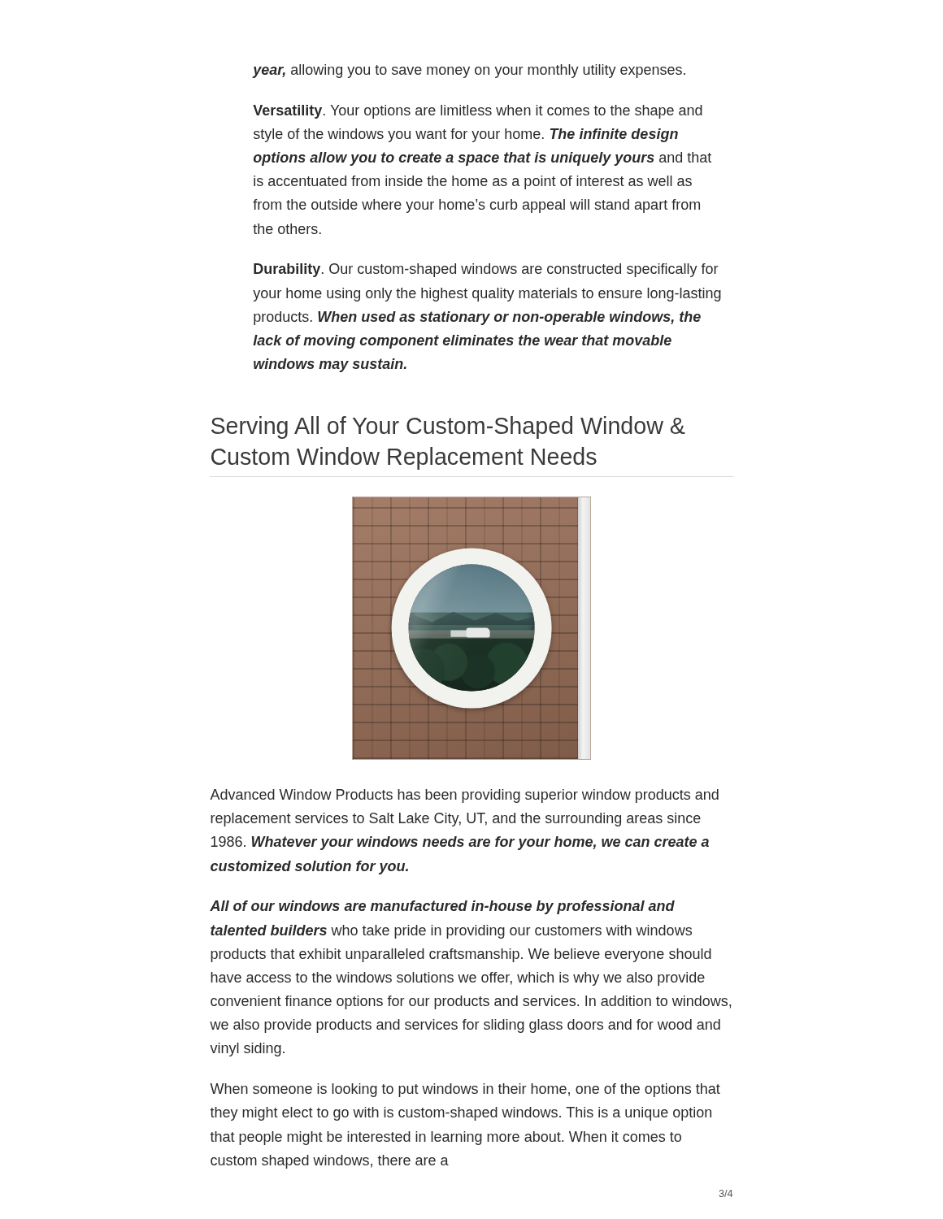year, allowing you to save money on your monthly utility expenses.
Versatility. Your options are limitless when it comes to the shape and style of the windows you want for your home. The infinite design options allow you to create a space that is uniquely yours and that is accentuated from inside the home as a point of interest as well as from the outside where your home’s curb appeal will stand apart from the others.
Durability. Our custom-shaped windows are constructed specifically for your home using only the highest quality materials to ensure long-lasting products. When used as stationary or non-operable windows, the lack of moving component eliminates the wear that movable windows may sustain.
Serving All of Your Custom-Shaped Window & Custom Window Replacement Needs
Advanced Window Products has been providing superior window products and replacement services to Salt Lake City, UT, and the surrounding areas since 1986. Whatever your windows needs are for your home, we can create a customized solution for you.
All of our windows are manufactured in-house by professional and talented builders who take pride in providing our customers with windows products that exhibit unparalleled craftsmanship. We believe everyone should have access to the windows solutions we offer, which is why we also provide convenient finance options for our products and services. In addition to windows, we also provide products and services for sliding glass doors and for wood and vinyl siding.
When someone is looking to put windows in their home, one of the options that they might elect to go with is custom-shaped windows. This is a unique option that people might be interested in learning more about. When it comes to custom shaped windows, there are a
3/4